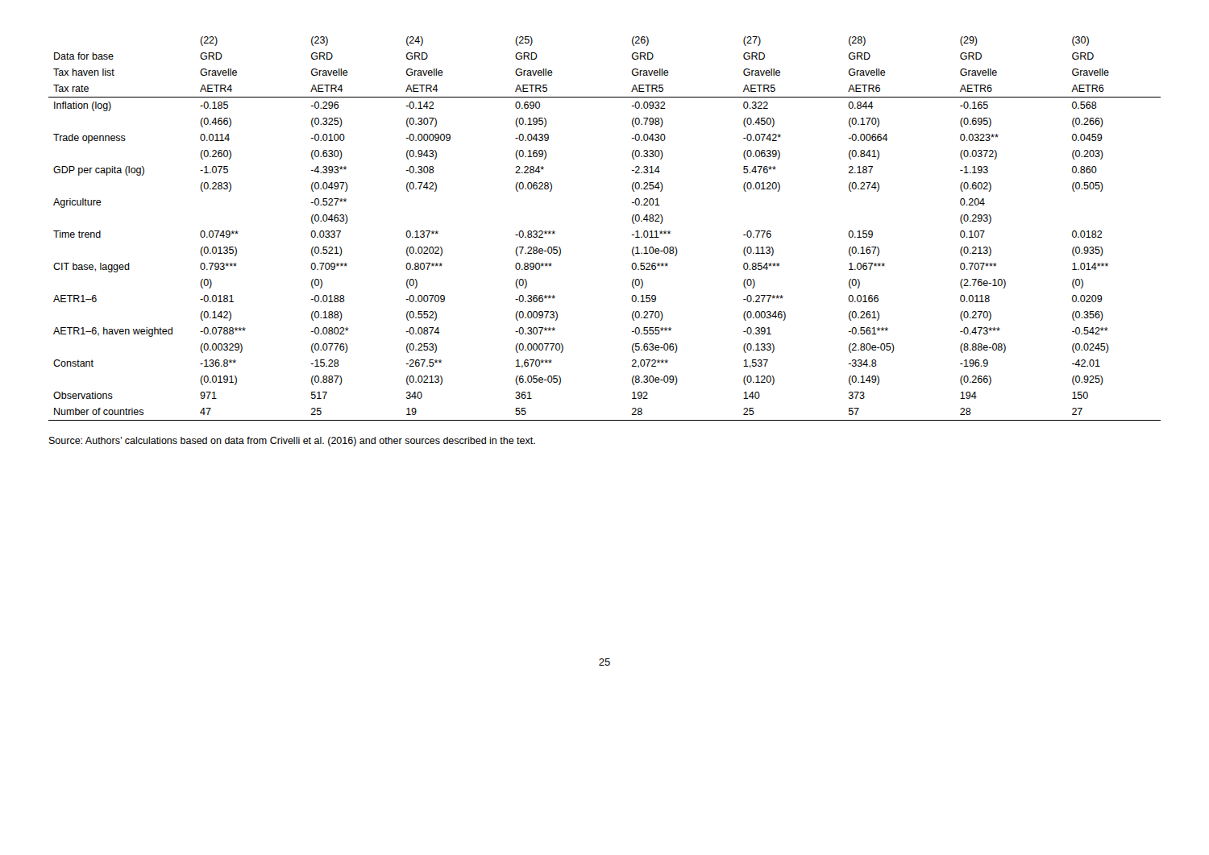| | (22) | (23) | (24) | (25) | (26) | (27) | (28) | (29) | (30) |
| Data for base | GRD | GRD | GRD | GRD | GRD | GRD | GRD | GRD | GRD |
| Tax haven list | Gravelle | Gravelle | Gravelle | Gravelle | Gravelle | Gravelle | Gravelle | Gravelle | Gravelle |
| Tax rate | AETR4 | AETR4 | AETR4 | AETR5 | AETR5 | AETR5 | AETR6 | AETR6 | AETR6 |
| Inflation (log) | -0.185 | -0.296 | -0.142 | 0.690 | -0.0932 | 0.322 | 0.844 | -0.165 | 0.568 |
| | (0.466) | (0.325) | (0.307) | (0.195) | (0.798) | (0.450) | (0.170) | (0.695) | (0.266) |
| Trade openness | 0.0114 | -0.0100 | -0.000909 | -0.0439 | -0.0430 | -0.0742* | -0.00664 | 0.0323** | 0.0459 |
| | (0.260) | (0.630) | (0.943) | (0.169) | (0.330) | (0.0639) | (0.841) | (0.0372) | (0.203) |
| GDP per capita (log) | -1.075 | -4.393** | -0.308 | 2.284* | -2.314 | 5.476** | 2.187 | -1.193 | 0.860 |
| | (0.283) | (0.0497) | (0.742) | (0.0628) | (0.254) | (0.0120) | (0.274) | (0.602) | (0.505) |
| Agriculture | | -0.527** | | | -0.201 | | | 0.204 | |
| | | (0.0463) | | | (0.482) | | | (0.293) | |
| Time trend | 0.0749** | 0.0337 | 0.137** | -0.832*** | -1.011*** | -0.776 | 0.159 | 0.107 | 0.0182 |
| | (0.0135) | (0.521) | (0.0202) | (7.28e-05) | (1.10e-08) | (0.113) | (0.167) | (0.213) | (0.935) |
| CIT base, lagged | 0.793*** | 0.709*** | 0.807*** | 0.890*** | 0.526*** | 0.854*** | 1.067*** | 0.707*** | 1.014*** |
| | (0) | (0) | (0) | (0) | (0) | (0) | (0) | (2.76e-10) | (0) |
| AETR1–6 | -0.0181 | -0.0188 | -0.00709 | -0.366*** | 0.159 | -0.277*** | 0.0166 | 0.0118 | 0.0209 |
| | (0.142) | (0.188) | (0.552) | (0.00973) | (0.270) | (0.00346) | (0.261) | (0.270) | (0.356) |
| AETR1–6, haven weighted | -0.0788*** | -0.0802* | -0.0874 | -0.307*** | -0.555*** | -0.391 | -0.561*** | -0.473*** | -0.542** |
| | (0.00329) | (0.0776) | (0.253) | (0.000770) | (5.63e-06) | (0.133) | (2.80e-05) | (8.88e-08) | (0.0245) |
| Constant | -136.8** | -15.28 | -267.5** | 1,670*** | 2,072*** | 1,537 | -334.8 | -196.9 | -42.01 |
| | (0.0191) | (0.887) | (0.0213) | (6.05e-05) | (8.30e-09) | (0.120) | (0.149) | (0.266) | (0.925) |
| Observations | 971 | 517 | 340 | 361 | 192 | 140 | 373 | 194 | 150 |
| Number of countries | 47 | 25 | 19 | 55 | 28 | 25 | 57 | 28 | 27 |
Source: Authors’ calculations based on data from Crivelli et al. (2016) and other sources described in the text.
25